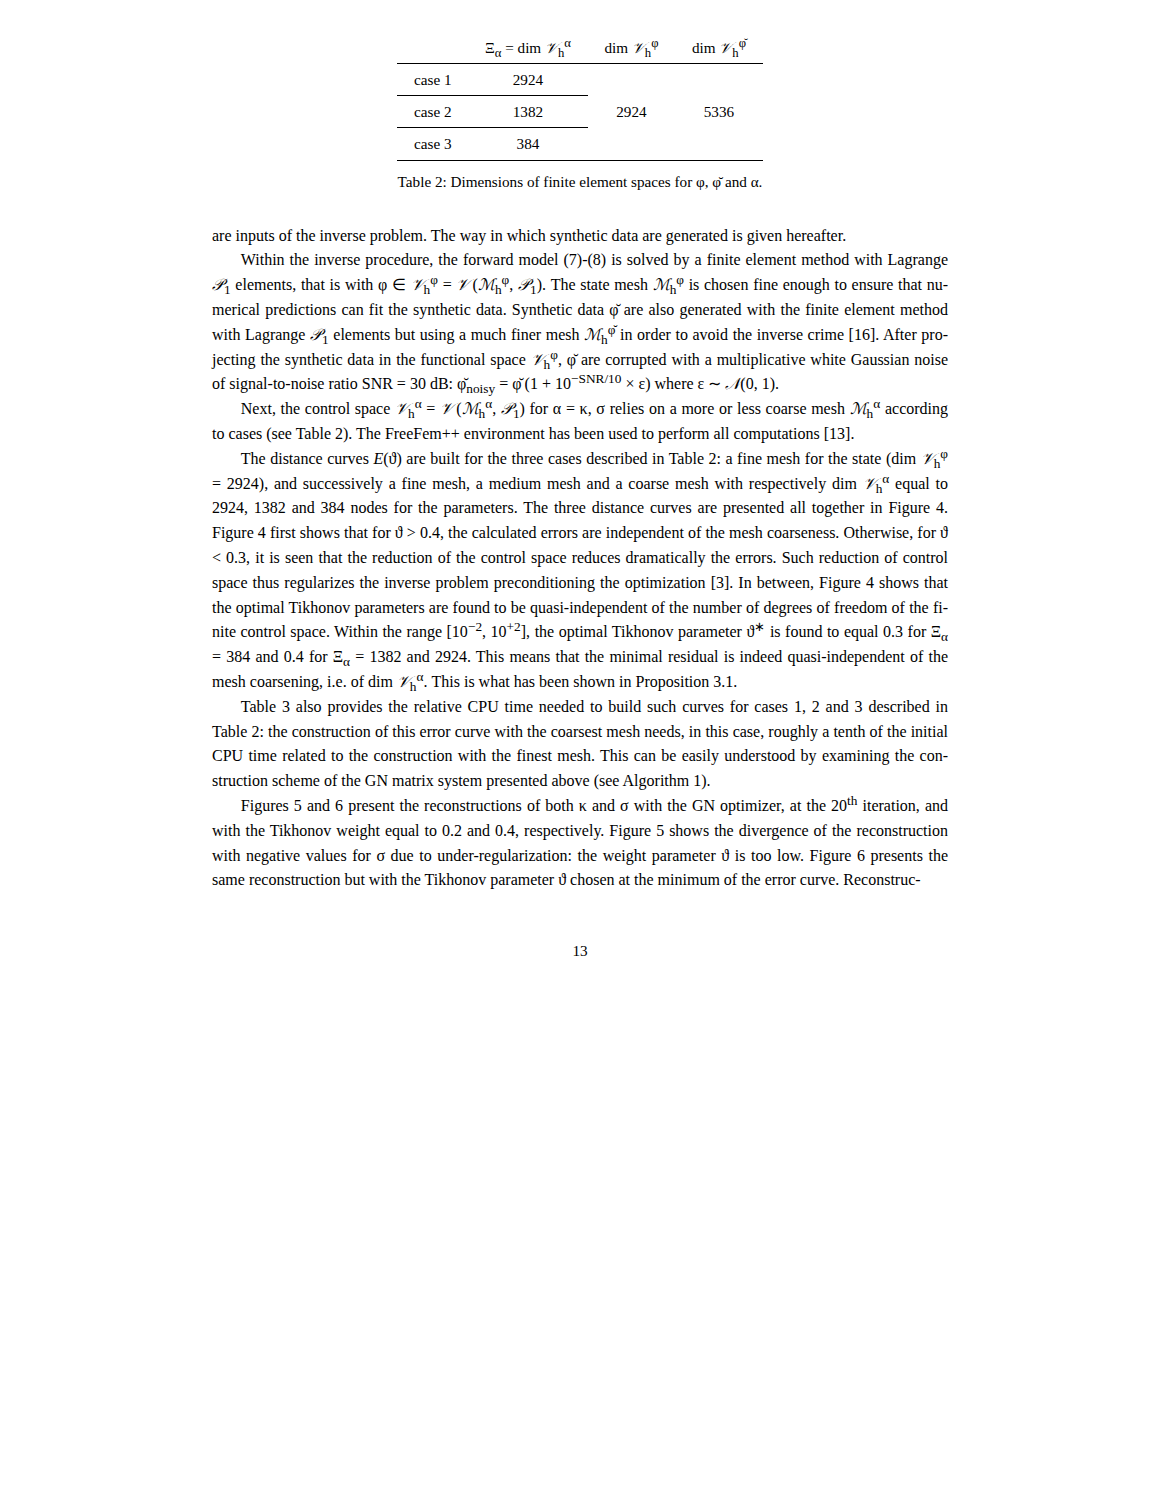| | Ξ α = dim 𝒱 h α | dim 𝒱 h φ | dim 𝒱 h φ̆ |
| --- | --- | --- | --- |
| case 1 | 2924 | 2924 | 5336 |
| case 2 | 1382 |
| case 3 | 384 |
Table 2: Dimensions of finite element spaces for φ, φ̆ and α.
are inputs of the inverse problem. The way in which synthetic data are generated is given hereafter.
Within the inverse procedure, the forward model (7)-(8) is solved by a finite element method with Lagrange 𝒫1 elements, that is with φ ∈ 𝒱hφ = 𝒱 (ℳhφ, 𝒫1). The state mesh ℳhφ is chosen fine enough to ensure that numerical predictions can fit the synthetic data. Synthetic data φ̆ are also generated with the finite element method with Lagrange 𝒫1 elements but using a much finer mesh ℳhφ̆ in order to avoid the inverse crime [16]. After projecting the synthetic data in the functional space 𝒱hφ, φ̆ are corrupted with a multiplicative white Gaussian noise of signal-to-noise ratio SNR = 30 dB: φ̆noisy = φ̆ (1 + 10−SNR/10 × ε) where ε ∼ 𝒩(0, 1).
Next, the control space 𝒱hα = 𝒱 (ℳhα, 𝒫1) for α = κ, σ relies on a more or less coarse mesh ℳhα according to cases (see Table 2). The FreeFem++ environment has been used to perform all computations [13].
The distance curves E(ϑ) are built for the three cases described in Table 2: a fine mesh for the state (dim 𝒱hφ = 2924), and successively a fine mesh, a medium mesh and a coarse mesh with respectively dim 𝒱hα equal to 2924, 1382 and 384 nodes for the parameters. The three distance curves are presented all together in Figure 4. Figure 4 first shows that for ϑ > 0.4, the calculated errors are independent of the mesh coarseness. Otherwise, for ϑ < 0.3, it is seen that the reduction of the control space reduces dramatically the errors. Such reduction of control space thus regularizes the inverse problem preconditioning the optimization [3]. In between, Figure 4 shows that the optimal Tikhonov parameters are found to be quasi-independent of the number of degrees of freedom of the finite control space. Within the range [10−2, 10+2], the optimal Tikhonov parameter ϑ∗ is found to equal 0.3 for Ξα = 384 and 0.4 for Ξα = 1382 and 2924. This means that the minimal residual is indeed quasi-independent of the mesh coarsening, i.e. of dim 𝒱hα. This is what has been shown in Proposition 3.1.
Table 3 also provides the relative CPU time needed to build such curves for cases 1, 2 and 3 described in Table 2: the construction of this error curve with the coarsest mesh needs, in this case, roughly a tenth of the initial CPU time related to the construction with the finest mesh. This can be easily understood by examining the construction scheme of the GN matrix system presented above (see Algorithm 1).
Figures 5 and 6 present the reconstructions of both κ and σ with the GN optimizer, at the 20th iteration, and with the Tikhonov weight equal to 0.2 and 0.4, respectively. Figure 5 shows the divergence of the reconstruction with negative values for σ due to under-regularization: the weight parameter ϑ is too low. Figure 6 presents the same reconstruction but with the Tikhonov parameter ϑ chosen at the minimum of the error curve. Reconstruc-
13